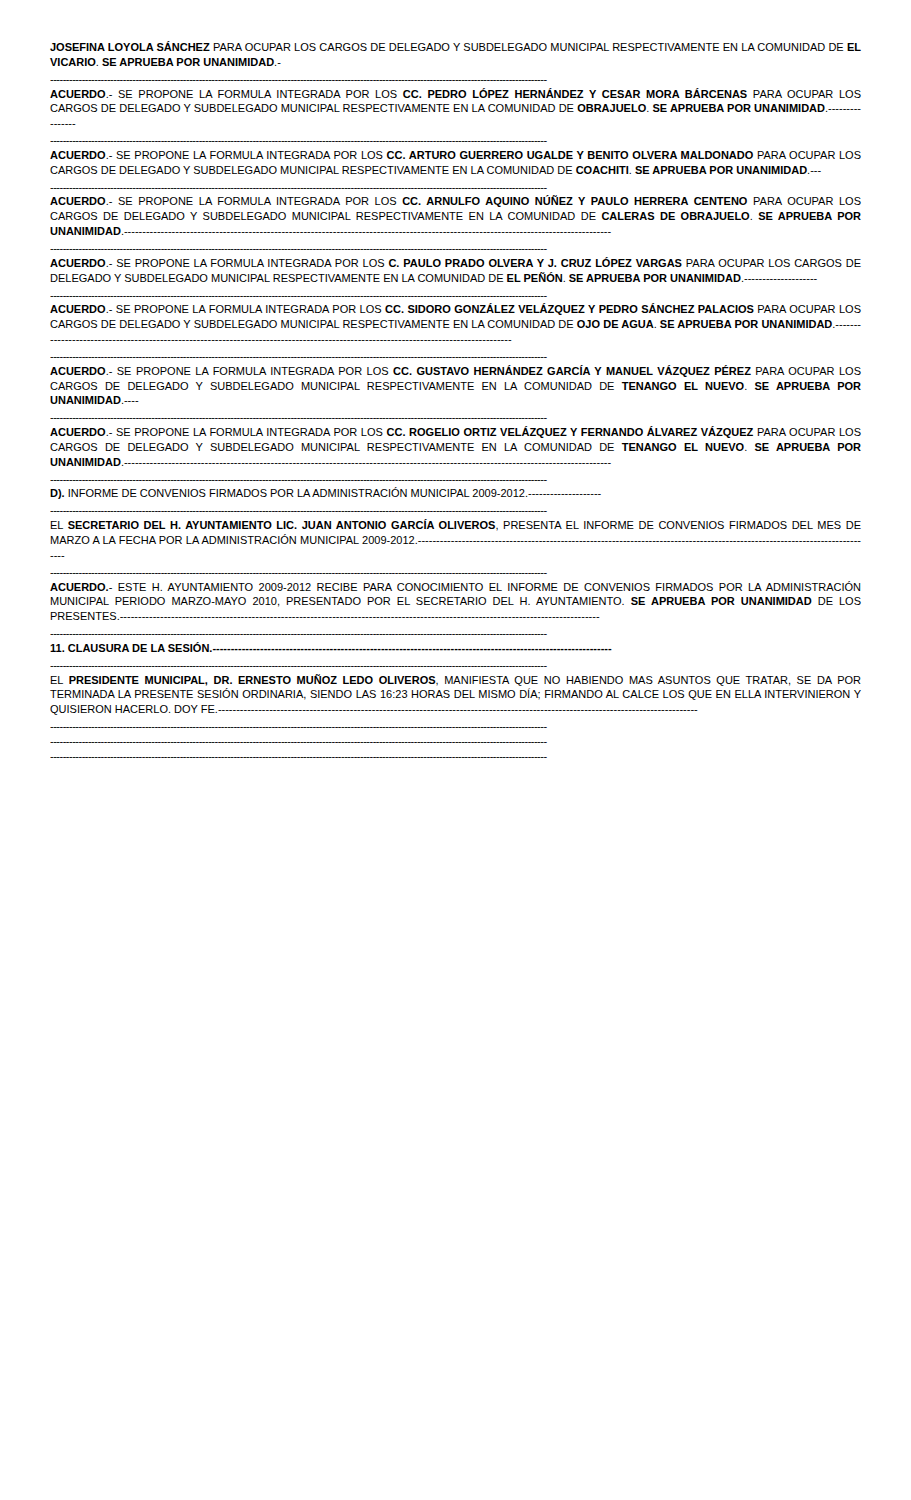JOSEFINA LOYOLA SÁNCHEZ PARA OCUPAR LOS CARGOS DE DELEGADO Y SUBDELEGADO MUNICIPAL RESPECTIVAMENTE EN LA COMUNIDAD DE EL VICARIO. SE APRUEBA POR UNANIMIDAD.-
-------------------------------------------------------------------------------------------------------------------------------------------------------------
ACUERDO.- SE PROPONE LA FORMULA INTEGRADA POR LOS CC. PEDRO LÓPEZ HERNÁNDEZ Y CESAR MORA BÁRCENAS PARA OCUPAR LOS CARGOS DE DELEGADO Y SUBDELEGADO MUNICIPAL RESPECTIVAMENTE EN LA COMUNIDAD DE OBRAJUELO. SE APRUEBA POR UNANIMIDAD.----------------
-------------------------------------------------------------------------------------------------------------------------------------------------------------
ACUERDO.- SE PROPONE LA FORMULA INTEGRADA POR LOS CC. ARTURO GUERRERO UGALDE Y BENITO OLVERA MALDONADO PARA OCUPAR LOS CARGOS DE DELEGADO Y SUBDELEGADO MUNICIPAL RESPECTIVAMENTE EN LA COMUNIDAD DE COACHITI. SE APRUEBA POR UNANIMIDAD.---
-------------------------------------------------------------------------------------------------------------------------------------------------------------
ACUERDO.- SE PROPONE LA FORMULA INTEGRADA POR LOS CC. ARNULFO AQUINO NÚÑEZ Y PAULO HERRERA CENTENO PARA OCUPAR LOS CARGOS DE DELEGADO Y SUBDELEGADO MUNICIPAL RESPECTIVAMENTE EN LA COMUNIDAD DE CALERAS DE OBRAJUELO. SE APRUEBA POR UNANIMIDAD.-------------------------------------------------------------------------------------------------------------------------------------
-------------------------------------------------------------------------------------------------------------------------------------------------------------
ACUERDO.- SE PROPONE LA FORMULA INTEGRADA POR LOS C. PAULO PRADO OLVERA Y J. CRUZ LÓPEZ VARGAS PARA OCUPAR LOS CARGOS DE DELEGADO Y SUBDELEGADO MUNICIPAL RESPECTIVAMENTE EN LA COMUNIDAD DE EL PEÑÓN. SE APRUEBA POR UNANIMIDAD.--------------------
-------------------------------------------------------------------------------------------------------------------------------------------------------------
ACUERDO.- SE PROPONE LA FORMULA INTEGRADA POR LOS CC. SIDORO GONZÁLEZ VELÁZQUEZ Y PEDRO SÁNCHEZ PALACIOS PARA OCUPAR LOS CARGOS DE DELEGADO Y SUBDELEGADO MUNICIPAL RESPECTIVAMENTE EN LA COMUNIDAD DE OJO DE AGUA. SE APRUEBA POR UNANIMIDAD.-------------------------------------------------------------------------------------------------------------------------------------
-------------------------------------------------------------------------------------------------------------------------------------------------------------
ACUERDO.- SE PROPONE LA FORMULA INTEGRADA POR LOS CC. GUSTAVO HERNÁNDEZ GARCÍA Y MANUEL VÁZQUEZ PÉREZ PARA OCUPAR LOS CARGOS DE DELEGADO Y SUBDELEGADO MUNICIPAL RESPECTIVAMENTE EN LA COMUNIDAD DE TENANGO EL NUEVO. SE APRUEBA POR UNANIMIDAD.----
-------------------------------------------------------------------------------------------------------------------------------------------------------------
ACUERDO.- SE PROPONE LA FORMULA INTEGRADA POR LOS CC. ROGELIO ORTIZ VELÁZQUEZ Y FERNANDO ÁLVAREZ VÁZQUEZ PARA OCUPAR LOS CARGOS DE DELEGADO Y SUBDELEGADO MUNICIPAL RESPECTIVAMENTE EN LA COMUNIDAD DE TENANGO EL NUEVO. SE APRUEBA POR UNANIMIDAD.-------------------------------------------------------------------------------------------------------------------------------------
-------------------------------------------------------------------------------------------------------------------------------------------------------------
D). INFORME DE CONVENIOS FIRMADOS POR LA ADMINISTRACIÓN MUNICIPAL 2009-2012.--------------------
-------------------------------------------------------------------------------------------------------------------------------------------------------------
EL SECRETARIO DEL H. AYUNTAMIENTO LIC. JUAN ANTONIO GARCÍA OLIVEROS, PRESENTA EL INFORME DE CONVENIOS FIRMADOS DEL MES DE MARZO A LA FECHA POR LA ADMINISTRACIÓN MUNICIPAL 2009-2012.-----------------------------------------------------------------------------------------------------------------------------
-------------------------------------------------------------------------------------------------------------------------------------------------------------
ACUERDO.- ESTE H. AYUNTAMIENTO 2009-2012 RECIBE PARA CONOCIMIENTO EL INFORME DE CONVENIOS FIRMADOS POR LA ADMINISTRACIÓN MUNICIPAL PERIODO MARZO-MAYO 2010, PRESENTADO POR EL SECRETARIO DEL H. AYUNTAMIENTO. SE APRUEBA POR UNANIMIDAD DE LOS PRESENTES.-----------------------------------------------------------------------------------------------------------------------------------
-------------------------------------------------------------------------------------------------------------------------------------------------------------
11. CLAUSURA DE LA SESIÓN.-------------------------------------------------------------------------------------------------------------
-------------------------------------------------------------------------------------------------------------------------------------------------------------
EL PRESIDENTE MUNICIPAL, DR. ERNESTO MUÑOZ LEDO OLIVEROS, MANIFIESTA QUE NO HABIENDO MAS ASUNTOS QUE TRATAR, SE DA POR TERMINADA LA PRESENTE SESIÓN ORDINARIA, SIENDO LAS 16:23 HORAS DEL MISMO DÍA; FIRMANDO AL CALCE LOS QUE EN ELLA INTERVINIERON Y QUISIERON HACERLO. DOY FE.-----------------------------------------------------------------------------------------------------------------------------------
-------------------------------------------------------------------------------------------------------------------------------------------------------------
-------------------------------------------------------------------------------------------------------------------------------------------------------------
-------------------------------------------------------------------------------------------------------------------------------------------------------------